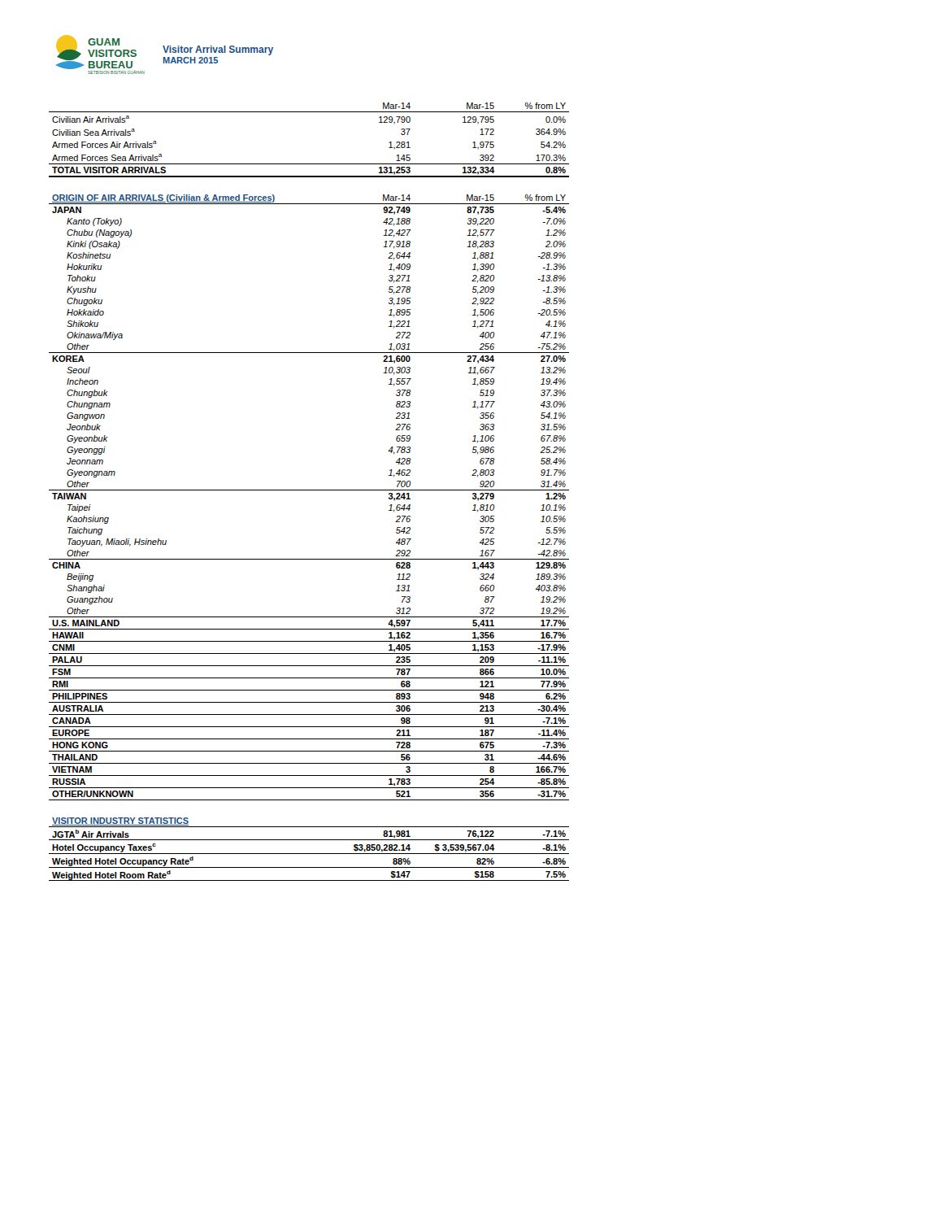GUAM VISITORS BUREAU SETBISION BISITAN GUÅHAN
Visitor Arrival Summary
MARCH 2015
| | Mar-14 | Mar-15 | % from LY |
| Civilian Air Arrivals a | 129,790 | 129,795 | 0.0% |
| Civilian Sea Arrivals a | 37 | 172 | 364.9% |
| Armed Forces Air Arrivals a | 1,281 | 1,975 | 54.2% |
| Armed Forces Sea Arrivals a | 145 | 392 | 170.3% |
| TOTAL VISITOR ARRIVALS | 131,253 | 132,334 | 0.8% |
| ORIGIN OF AIR ARRIVALS (Civilian & Armed Forces) | Mar-14 | Mar-15 | % from LY |
| JAPAN | 92,749 | 87,735 | -5.4% |
| Kanto (Tokyo) | 42,188 | 39,220 | -7.0% |
| Chubu (Nagoya) | 12,427 | 12,577 | 1.2% |
| Kinki (Osaka) | 17,918 | 18,283 | 2.0% |
| Koshinetsu | 2,644 | 1,881 | -28.9% |
| Hokuriku | 1,409 | 1,390 | -1.3% |
| Tohoku | 3,271 | 2,820 | -13.8% |
| Kyushu | 5,278 | 5,209 | -1.3% |
| Chugoku | 3,195 | 2,922 | -8.5% |
| Hokkaido | 1,895 | 1,506 | -20.5% |
| Shikoku | 1,221 | 1,271 | 4.1% |
| Okinawa/Miya | 272 | 400 | 47.1% |
| Other | 1,031 | 256 | -75.2% |
| KOREA | 21,600 | 27,434 | 27.0% |
| Seoul | 10,303 | 11,667 | 13.2% |
| Incheon | 1,557 | 1,859 | 19.4% |
| Chungbuk | 378 | 519 | 37.3% |
| Chungnam | 823 | 1,177 | 43.0% |
| Gangwon | 231 | 356 | 54.1% |
| Jeonbuk | 276 | 363 | 31.5% |
| Gyeonbuk | 659 | 1,106 | 67.8% |
| Gyeonggi | 4,783 | 5,986 | 25.2% |
| Jeonnam | 428 | 678 | 58.4% |
| Gyeongnam | 1,462 | 2,803 | 91.7% |
| Other | 700 | 920 | 31.4% |
| TAIWAN | 3,241 | 3,279 | 1.2% |
| Taipei | 1,644 | 1,810 | 10.1% |
| Kaohsiung | 276 | 305 | 10.5% |
| Taichung | 542 | 572 | 5.5% |
| Taoyuan, Miaoli, Hsinehu | 487 | 425 | -12.7% |
| Other | 292 | 167 | -42.8% |
| CHINA | 628 | 1,443 | 129.8% |
| Beijing | 112 | 324 | 189.3% |
| Shanghai | 131 | 660 | 403.8% |
| Guangzhou | 73 | 87 | 19.2% |
| Other | 312 | 372 | 19.2% |
| U.S. MAINLAND | 4,597 | 5,411 | 17.7% |
| HAWAII | 1,162 | 1,356 | 16.7% |
| CNMI | 1,405 | 1,153 | -17.9% |
| PALAU | 235 | 209 | -11.1% |
| FSM | 787 | 866 | 10.0% |
| RMI | 68 | 121 | 77.9% |
| PHILIPPINES | 893 | 948 | 6.2% |
| AUSTRALIA | 306 | 213 | -30.4% |
| CANADA | 98 | 91 | -7.1% |
| EUROPE | 211 | 187 | -11.4% |
| HONG KONG | 728 | 675 | -7.3% |
| THAILAND | 56 | 31 | -44.6% |
| VIETNAM | 3 | 8 | 166.7% |
| RUSSIA | 1,783 | 254 | -85.8% |
| OTHER/UNKNOWN | 521 | 356 | -31.7% |
| VISITOR INDUSTRY STATISTICS | | | |
| JGTA b Air Arrivals | 81,981 | 76,122 | -7.1% |
| Hotel Occupancy Taxes c | $3,850,282.14 | $ 3,539,567.04 | -8.1% |
| Weighted Hotel Occupancy Rate d | 88% | 82% | -6.8% |
| Weighted Hotel Room Rate d | $147 | $158 | 7.5% |